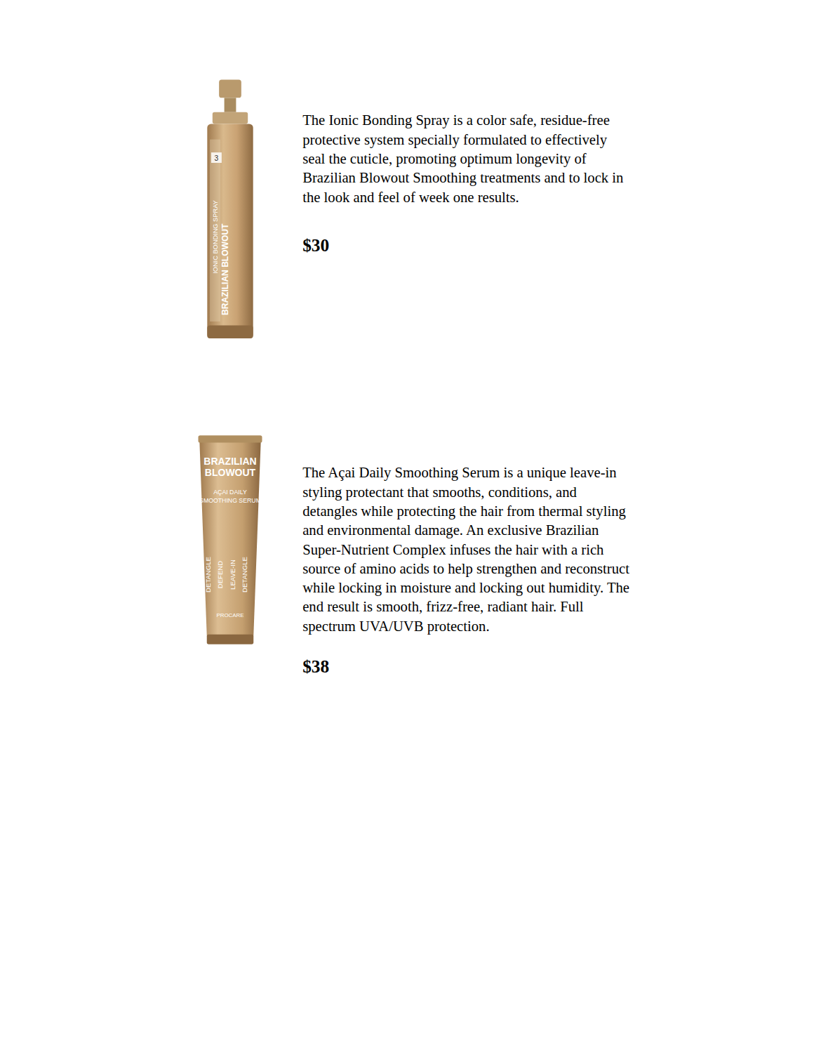The Ionic Bonding Spray is a color safe, residue-free protective system specially formulated to effectively seal the cuticle, promoting optimum longevity of Brazilian Blowout Smoothing treatments and to lock in the look and feel of week one results.
$30
The Açai Daily Smoothing Serum is a unique leave-in styling protectant that smooths, conditions, and detangles while protecting the hair from thermal styling and environmental damage. An exclusive Brazilian Super-Nutrient Complex infuses the hair with a rich source of amino acids to help strengthen and reconstruct while locking in moisture and locking out humidity. The end result is smooth, frizz-free, radiant hair. Full spectrum UVA/UVB protection.
$38